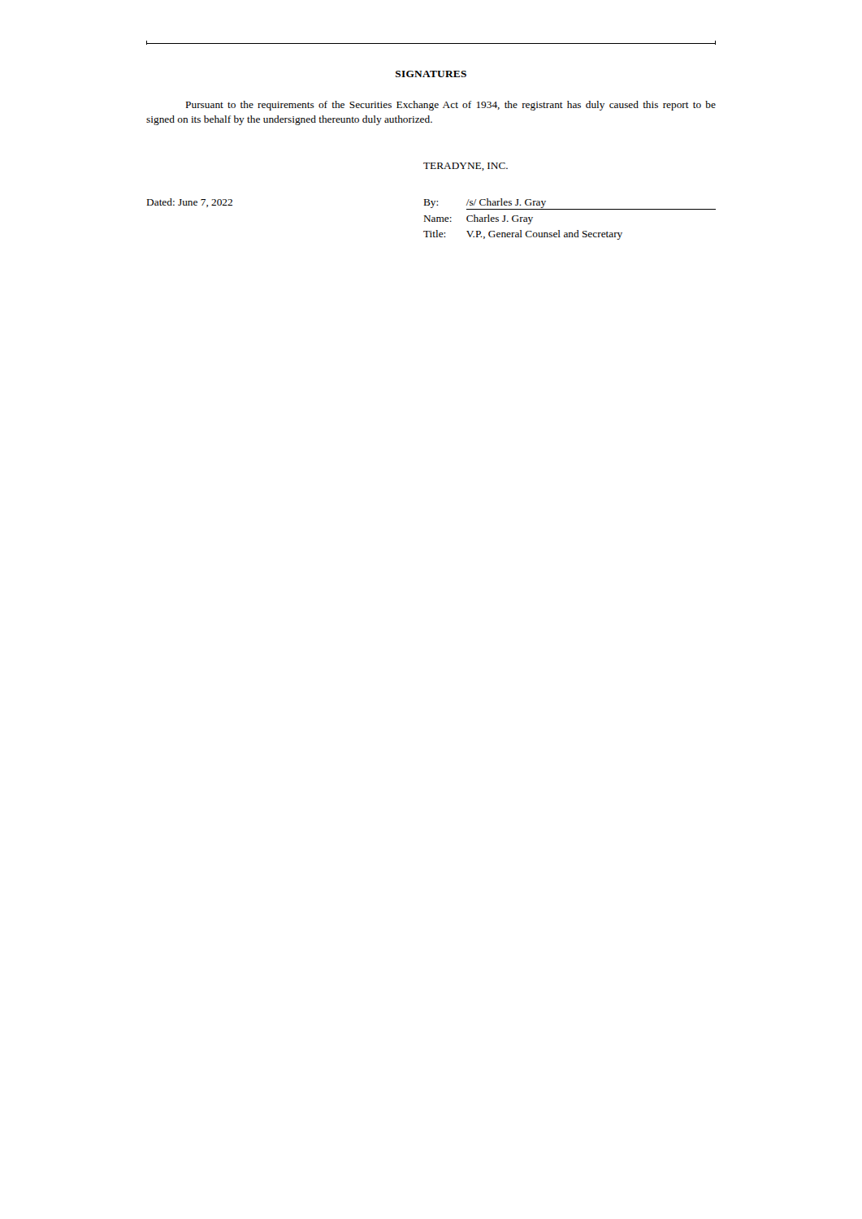SIGNATURES
Pursuant to the requirements of the Securities Exchange Act of 1934, the registrant has duly caused this report to be signed on its behalf by the undersigned thereunto duly authorized.
TERADYNE, INC.
| Dated: June 7, 2022 | By: | /s/ Charles J. Gray |
| | Name: | Charles J. Gray |
| | Title: | V.P., General Counsel and Secretary |